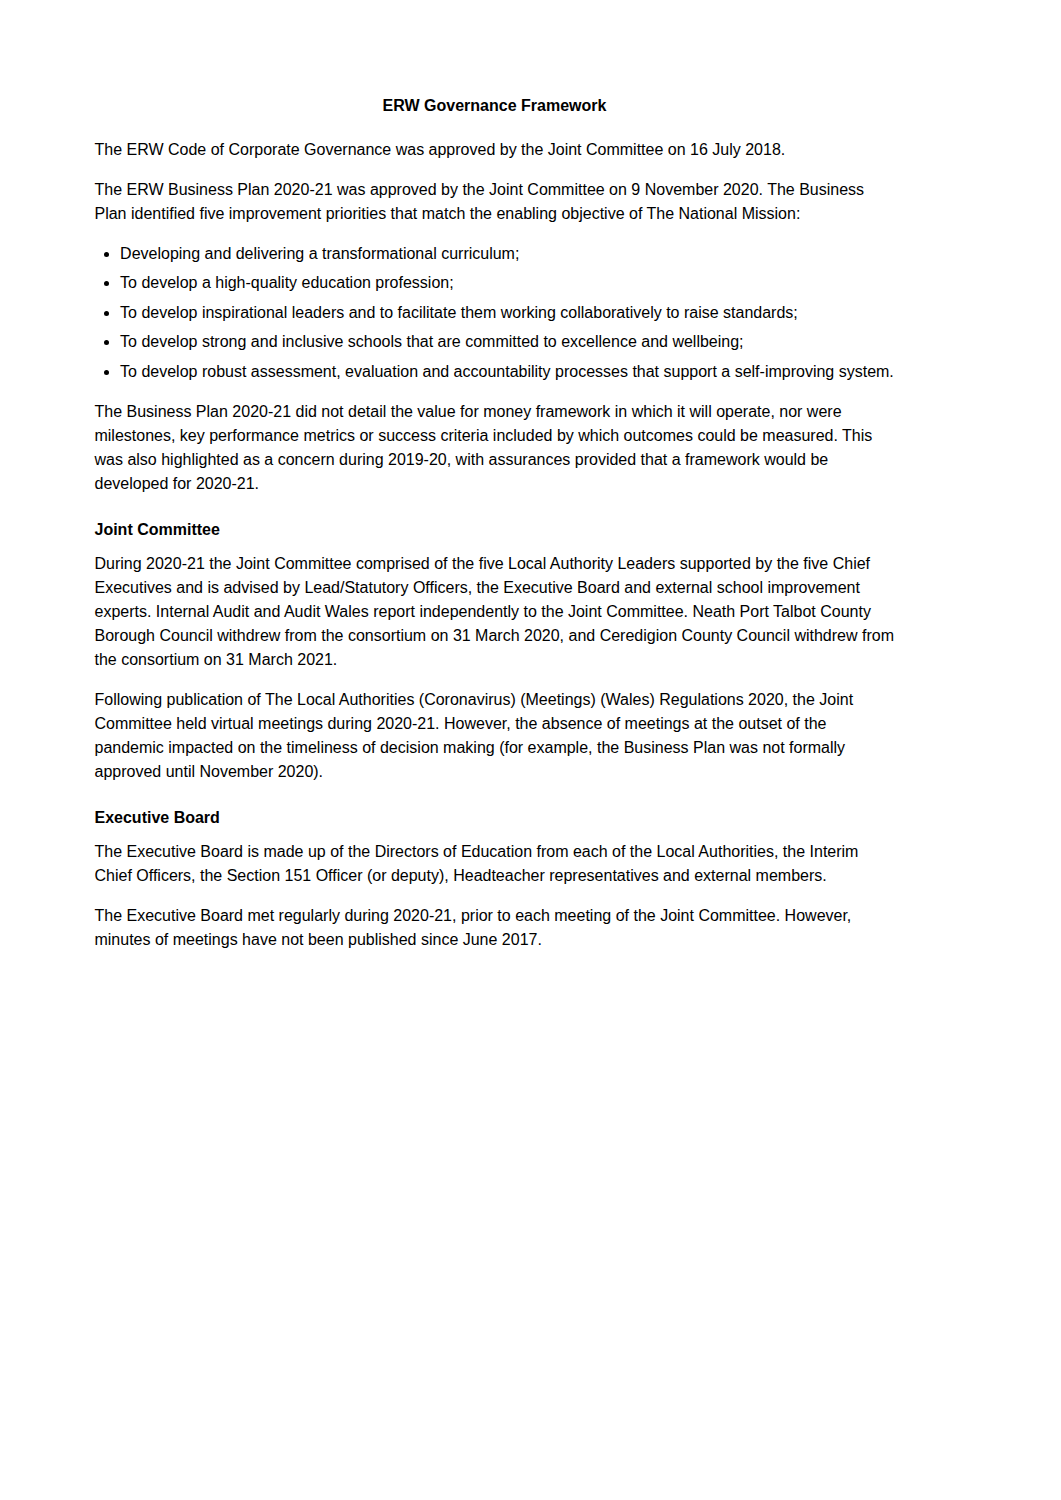ERW Governance Framework
The ERW Code of Corporate Governance was approved by the Joint Committee on 16 July 2018.
The ERW Business Plan 2020-21 was approved by the Joint Committee on 9 November 2020. The Business Plan identified five improvement priorities that match the enabling objective of The National Mission:
Developing and delivering a transformational curriculum;
To develop a high-quality education profession;
To develop inspirational leaders and to facilitate them working collaboratively to raise standards;
To develop strong and inclusive schools that are committed to excellence and wellbeing;
To develop robust assessment, evaluation and accountability processes that support a self-improving system.
The Business Plan 2020-21 did not detail the value for money framework in which it will operate, nor were milestones, key performance metrics or success criteria included by which outcomes could be measured. This was also highlighted as a concern during 2019-20, with assurances provided that a framework would be developed for 2020-21.
Joint Committee
During 2020-21 the Joint Committee comprised of the five Local Authority Leaders supported by the five Chief Executives and is advised by Lead/Statutory Officers, the Executive Board and external school improvement experts. Internal Audit and Audit Wales report independently to the Joint Committee. Neath Port Talbot County Borough Council withdrew from the consortium on 31 March 2020, and Ceredigion County Council withdrew from the consortium on 31 March 2021.
Following publication of The Local Authorities (Coronavirus) (Meetings) (Wales) Regulations 2020, the Joint Committee held virtual meetings during 2020-21. However, the absence of meetings at the outset of the pandemic impacted on the timeliness of decision making (for example, the Business Plan was not formally approved until November 2020).
Executive Board
The Executive Board is made up of the Directors of Education from each of the Local Authorities, the Interim Chief Officers, the Section 151 Officer (or deputy), Headteacher representatives and external members.
The Executive Board met regularly during 2020-21, prior to each meeting of the Joint Committee. However, minutes of meetings have not been published since June 2017.